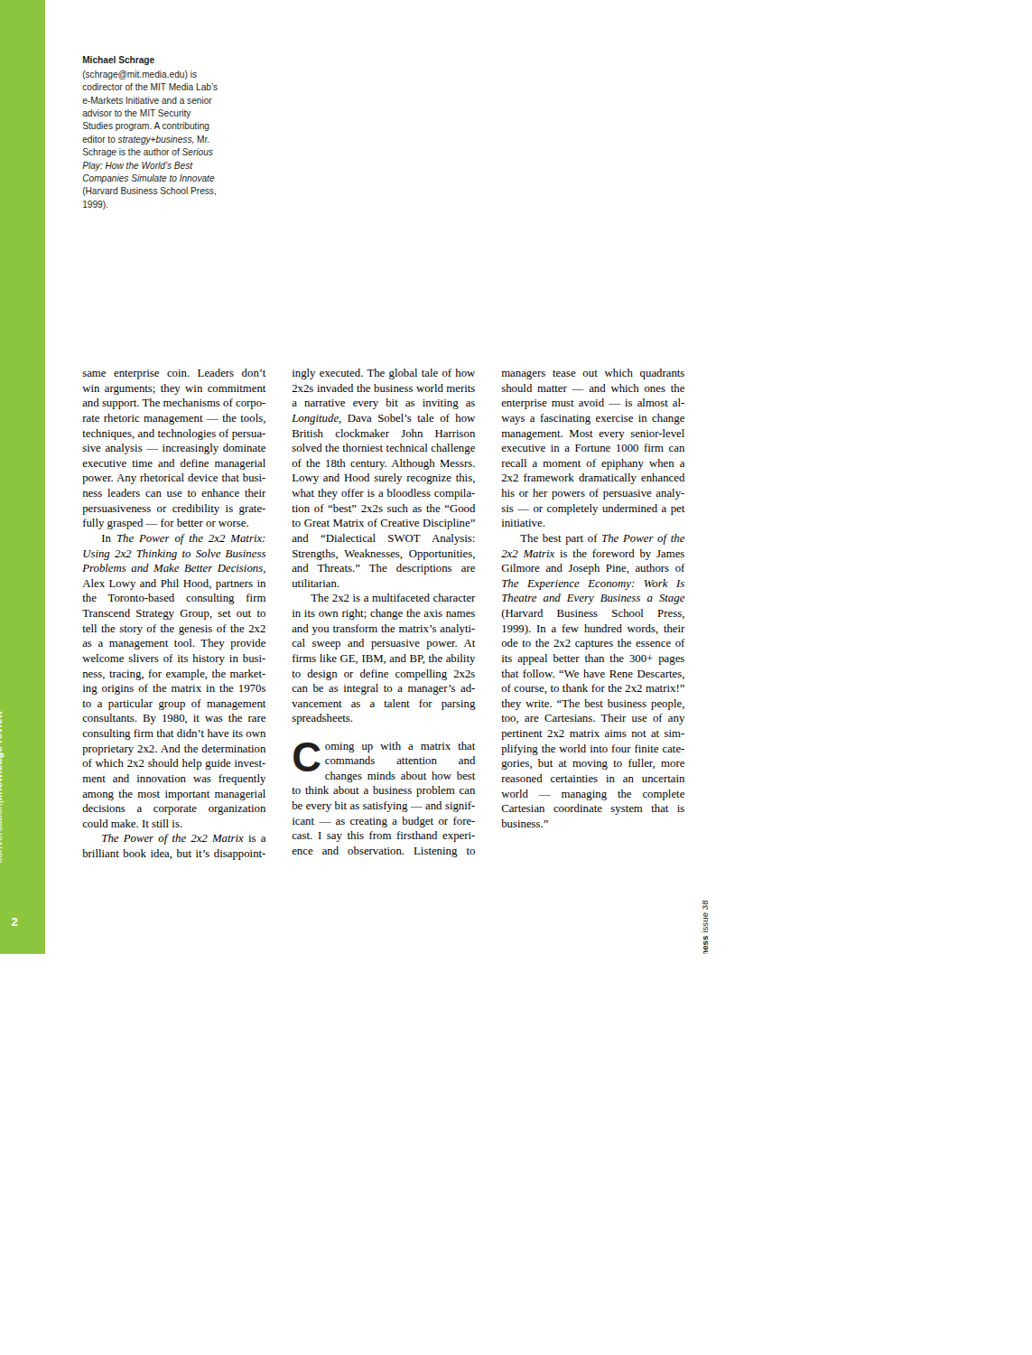conversation|knowledge review
2
strategy + business issue 38
Michael Schrage (schrage@mit.media.edu) is codirector of the MIT Media Lab’s e-Markets Initiative and a senior advisor to the MIT Security Studies program. A contributing editor to strategy+business, Mr. Schrage is the author of Serious Play: How the World’s Best Companies Simulate to Innovate (Harvard Business School Press, 1999).
same enterprise coin. Leaders don’t win arguments; they win commitment and support. The mechanisms of corporate rhetoric management — the tools, techniques, and technologies of persuasive analysis — increasingly dominate executive time and define managerial power. Any rhetorical device that business leaders can use to enhance their persuasiveness or credibility is gratefully grasped — for better or worse.
In The Power of the 2x2 Matrix: Using 2x2 Thinking to Solve Business Problems and Make Better Decisions, Alex Lowy and Phil Hood, partners in the Toronto-based consulting firm Transcend Strategy Group, set out to tell the story of the genesis of the 2x2 as a management tool. They provide welcome slivers of its history in business, tracing, for example, the marketing origins of the matrix in the 1970s to a particular group of management consultants. By 1980, it was the rare consulting firm that didn’t have its own proprietary 2x2. And the determination of which 2x2 should help guide investment and innovation was frequently among the most important managerial decisions a corporate organization could make. It still is.
The Power of the 2x2 Matrix is a brilliant book idea, but it’s disappointingly executed. The global tale of how 2x2s invaded the business world merits a narrative every bit as inviting as Longitude, Dava Sobel’s tale of how British clockmaker John Harrison solved the thorniest technical challenge of the 18th century. Although Messrs. Lowy and Hood surely recognize this, what they offer is a bloodless compilation of “best” 2x2s such as the “Good to Great Matrix of Creative Discipline” and “Dialectical SWOT Analysis: Strengths, Weaknesses, Opportunities, and Threats.” The descriptions are utilitarian.
The 2x2 is a multifaceted character in its own right; change the axis names and you transform the matrix’s analytical sweep and persuasive power. At firms like GE, IBM, and BP, the ability to design or define compelling 2x2s can be as integral to a manager’s advancement as a talent for parsing spreadsheets.
Coming up with a matrix that commands attention and changes minds about how best to think about a business problem can be every bit as satisfying — and significant — as creating a budget or forecast. I say this from firsthand experience and observation. Listening to managers tease out which quadrants should matter — and which ones the enterprise must avoid — is almost always a fascinating exercise in change management. Most every senior-level executive in a Fortune 1000 firm can recall a moment of epiphany when a 2x2 framework dramatically enhanced his or her powers of persuasive analysis — or completely undermined a pet initiative.
The best part of The Power of the 2x2 Matrix is the foreword by James Gilmore and Joseph Pine, authors of The Experience Economy: Work Is Theatre and Every Business a Stage (Harvard Business School Press, 1999). In a few hundred words, their ode to the 2x2 captures the essence of its appeal better than the 300+ pages that follow. “We have Rene Descartes, of course, to thank for the 2x2 matrix!” they write. “The best business people, too, are Cartesians. Their use of any pertinent 2x2 matrix aims not at simplifying the world into four finite categories, but at moving to fuller, more reasoned certainties in an uncertain world — managing the complete Cartesian coordinate system that is business.”